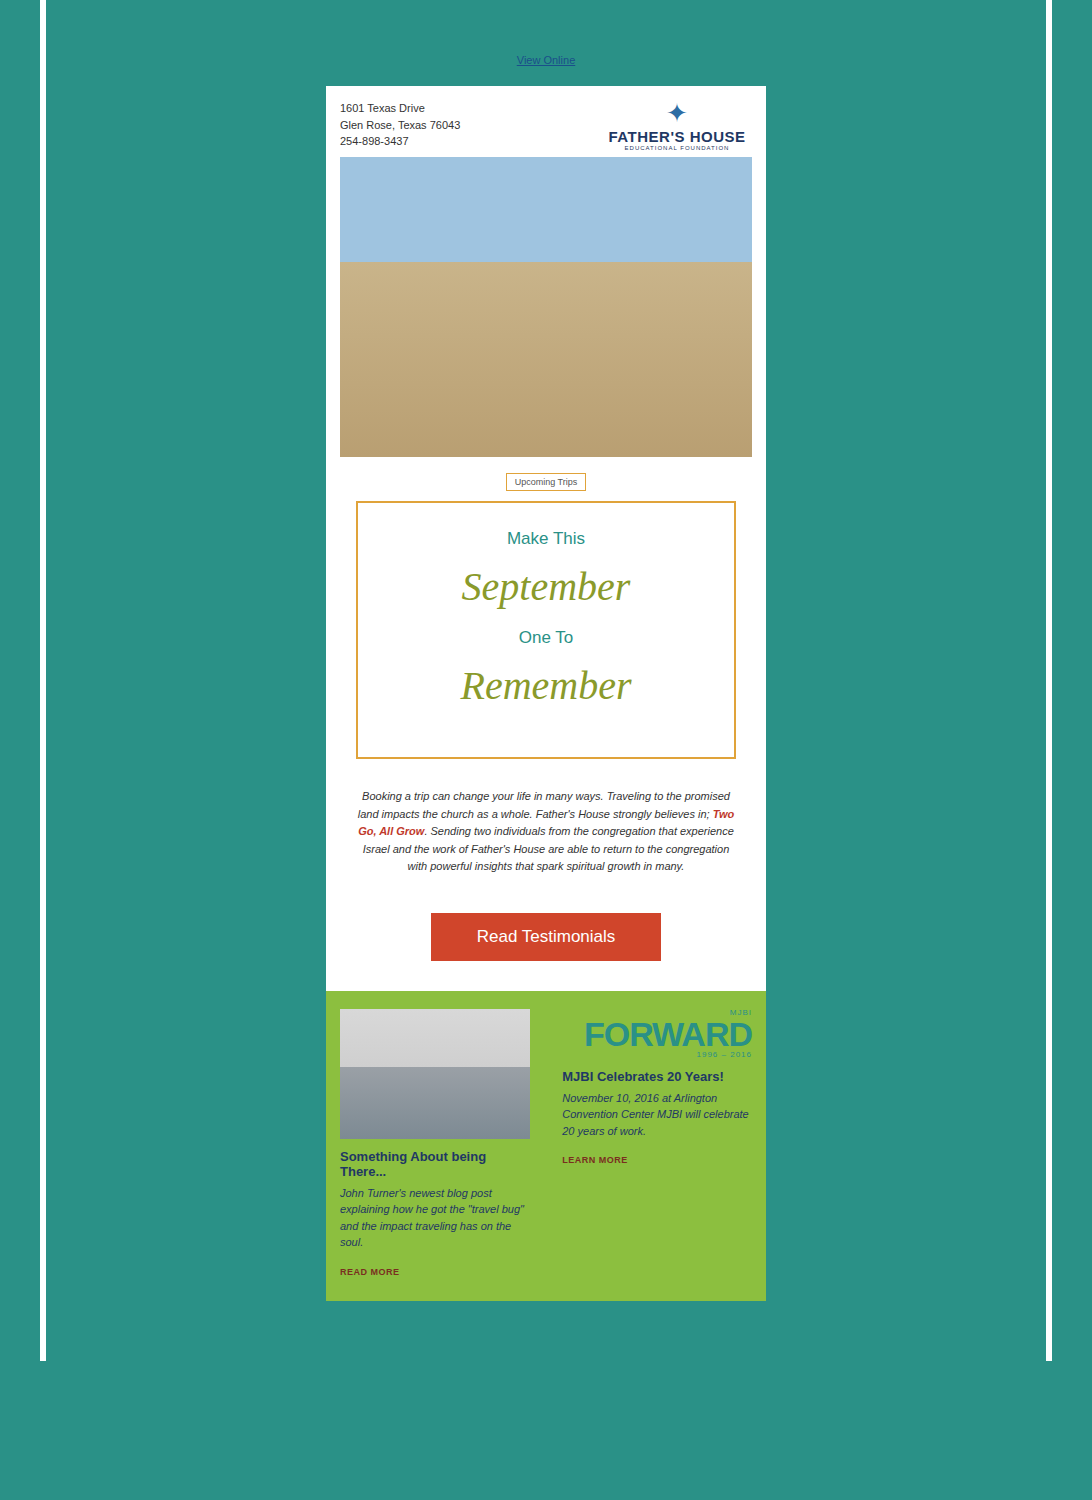View Online
1601 Texas Drive
Glen Rose, Texas 76043
254-898-3437
✦
FATHER'S HOUSE
EDUCATIONAL FOUNDATION
Upcoming Trips
Make This
September
One To
Remember
Booking a trip can change your life in many ways. Traveling to the promised land impacts the church as a whole. Father's House strongly believes in; Two Go, All Grow. Sending two individuals from the congregation that experience Israel and the work of Father's House are able to return to the congregation with powerful insights that spark spiritual growth in many.
Read Testimonials
Something About being There...
John Turner's newest blog post explaining how he got the "travel bug" and the impact traveling has on the soul.
READ MORE
MJBI FORWARD 1996 – 2016
MJBI Celebrates 20 Years!
November 10, 2016 at Arlington Convention Center MJBI will celebrate 20 years of work.
LEARN MORE